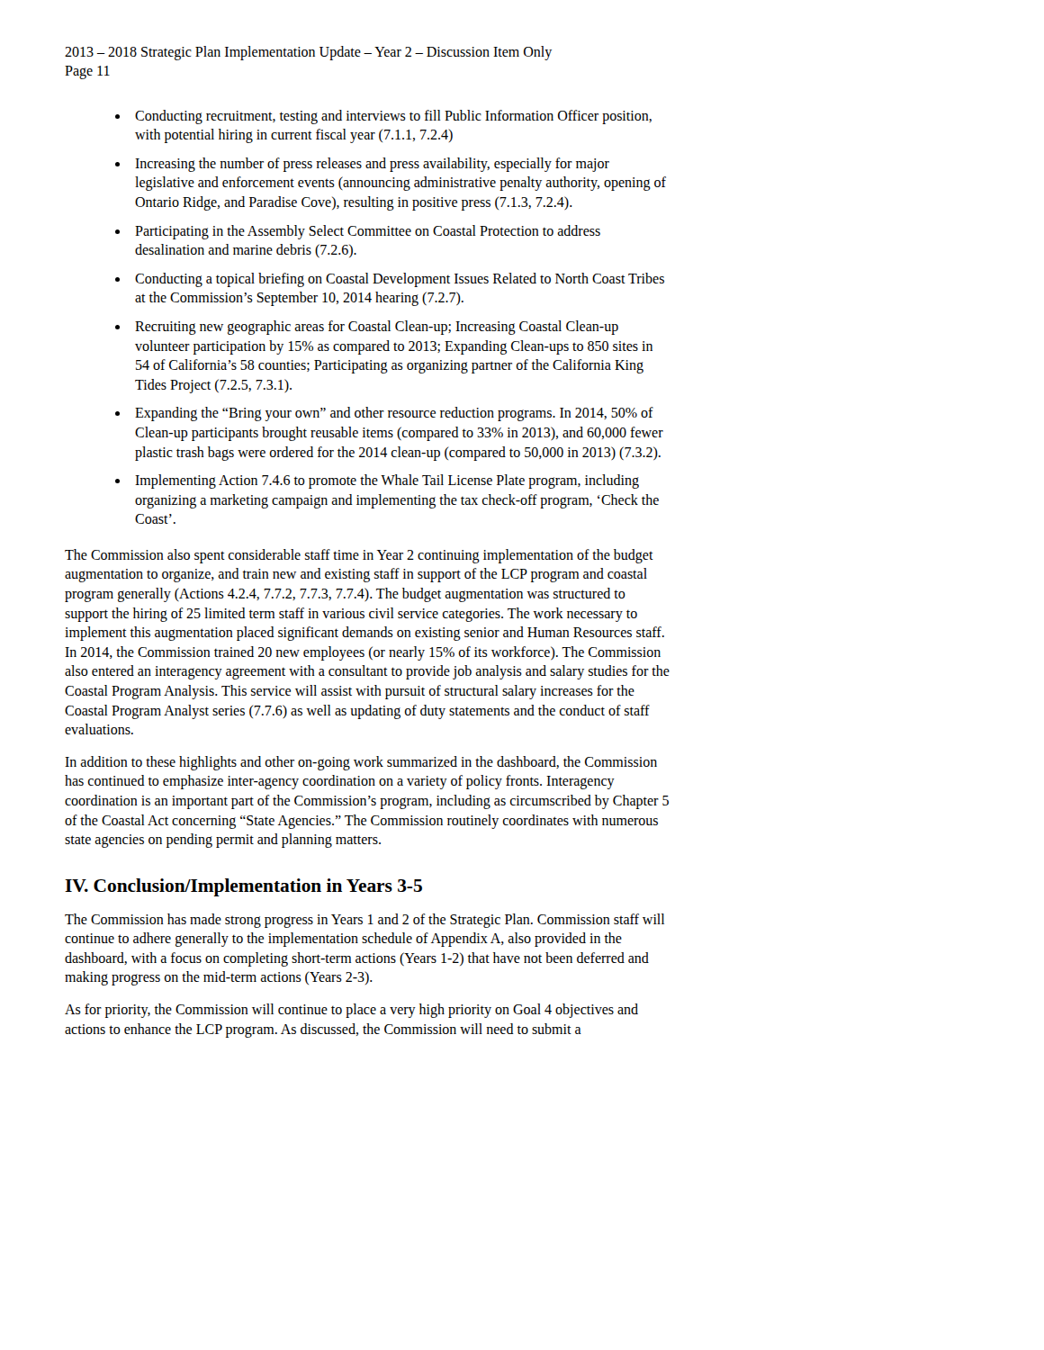2013 – 2018 Strategic Plan Implementation Update – Year 2 – Discussion Item Only
Page 11
Conducting recruitment, testing and interviews to fill Public Information Officer position, with potential hiring in current fiscal year (7.1.1, 7.2.4)
Increasing the number of press releases and press availability, especially for major legislative and enforcement events (announcing administrative penalty authority, opening of Ontario Ridge, and Paradise Cove), resulting in positive press (7.1.3, 7.2.4).
Participating in the Assembly Select Committee on Coastal Protection to address desalination and marine debris (7.2.6).
Conducting a topical briefing on Coastal Development Issues Related to North Coast Tribes at the Commission’s September 10, 2014 hearing (7.2.7).
Recruiting new geographic areas for Coastal Clean-up; Increasing Coastal Clean-up volunteer participation by 15% as compared to 2013; Expanding Clean-ups to 850 sites in 54 of California’s 58 counties; Participating as organizing partner of the California King Tides Project (7.2.5, 7.3.1).
Expanding the “Bring your own” and other resource reduction programs. In 2014, 50% of Clean-up participants brought reusable items (compared to 33% in 2013), and 60,000 fewer plastic trash bags were ordered for the 2014 clean-up (compared to 50,000 in 2013) (7.3.2).
Implementing Action 7.4.6 to promote the Whale Tail License Plate program, including organizing a marketing campaign and implementing the tax check-off program, ‘Check the Coast’.
The Commission also spent considerable staff time in Year 2 continuing implementation of the budget augmentation to organize, and train new and existing staff in support of the LCP program and coastal program generally (Actions 4.2.4, 7.7.2, 7.7.3, 7.7.4). The budget augmentation was structured to support the hiring of 25 limited term staff in various civil service categories. The work necessary to implement this augmentation placed significant demands on existing senior and Human Resources staff. In 2014, the Commission trained 20 new employees (or nearly 15% of its workforce). The Commission also entered an interagency agreement with a consultant to provide job analysis and salary studies for the Coastal Program Analysis. This service will assist with pursuit of structural salary increases for the Coastal Program Analyst series (7.7.6) as well as updating of duty statements and the conduct of staff evaluations.
In addition to these highlights and other on-going work summarized in the dashboard, the Commission has continued to emphasize inter-agency coordination on a variety of policy fronts. Interagency coordination is an important part of the Commission’s program, including as circumscribed by Chapter 5 of the Coastal Act concerning “State Agencies.” The Commission routinely coordinates with numerous state agencies on pending permit and planning matters.
IV. Conclusion/Implementation in Years 3-5
The Commission has made strong progress in Years 1 and 2 of the Strategic Plan. Commission staff will continue to adhere generally to the implementation schedule of Appendix A, also provided in the dashboard, with a focus on completing short-term actions (Years 1-2) that have not been deferred and making progress on the mid-term actions (Years 2-3).
As for priority, the Commission will continue to place a very high priority on Goal 4 objectives and actions to enhance the LCP program. As discussed, the Commission will need to submit a